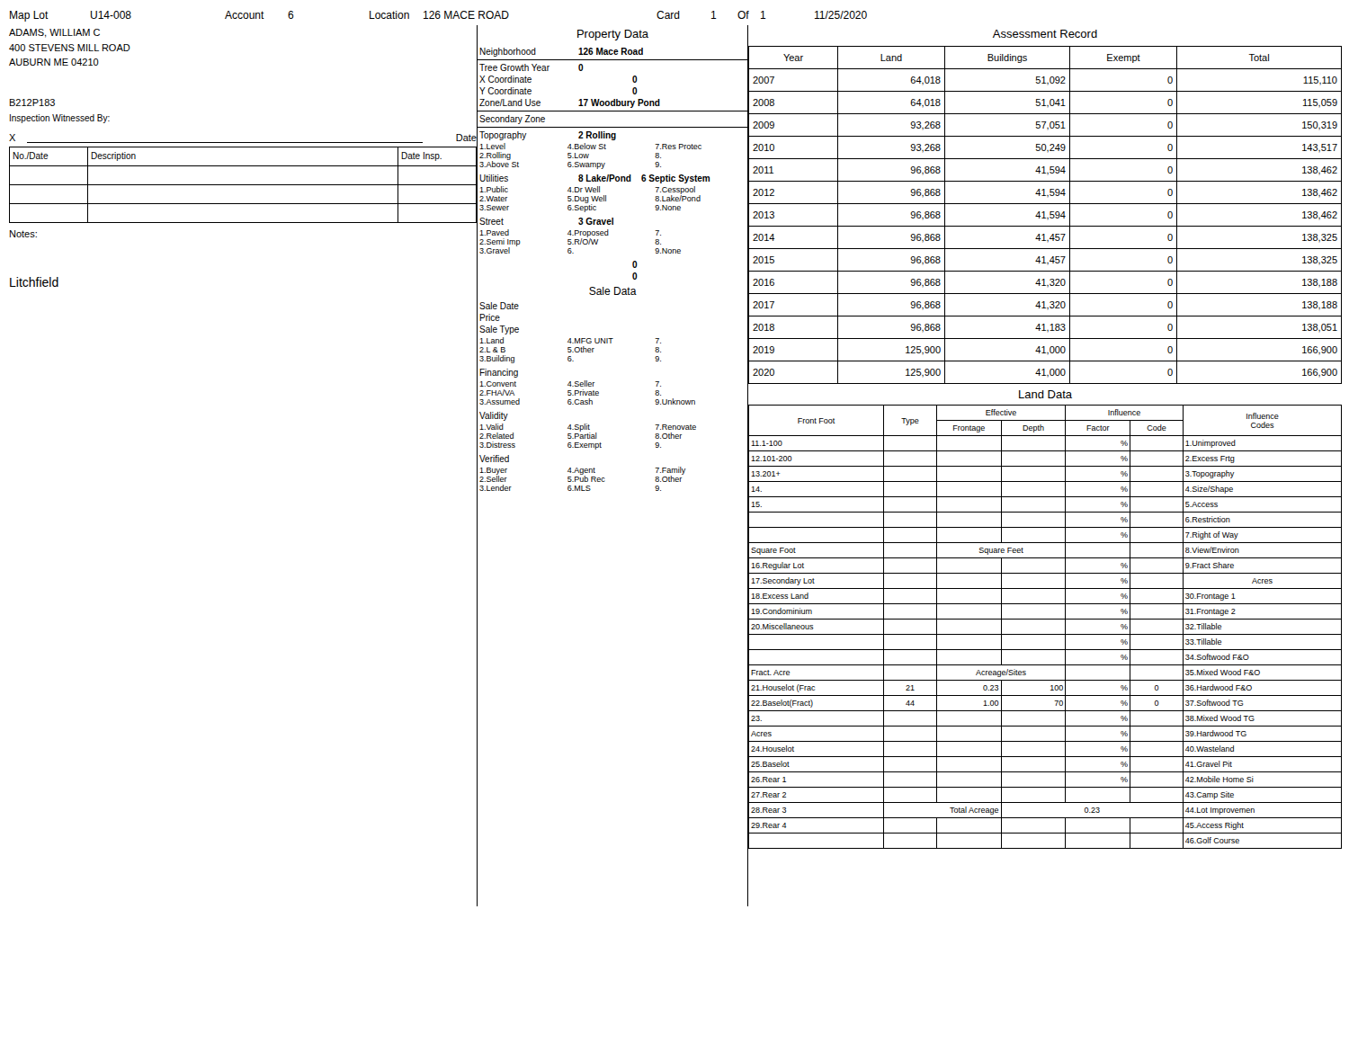Map Lot
U14-008
Account
6
Location
126 MACE ROAD
Card
1
Of
1
11/25/2020
ADAMS, WILLIAM C
400 STEVENS MILL ROAD
AUBURN ME 04210
B212P183
Inspection Witnessed By:
X
Date
| No./Date | Description | Date Insp. |
| --- | --- | --- |
Notes:
Litchfield
Property Data
Neighborhood
126 Mace Road
Tree Growth Year
0
X Coordinate
0
Y Coordinate
0
Zone/Land Use
17 Woodbury Pond
Secondary Zone
Topography
2 Rolling
1.Level
4.Below St
7.Res Protec
2.Rolling
5.Low
8.
3.Above St
6.Swampy
9.
Utilities
8 Lake/Pond 6 Septic System
1.Public
4.Dr Well
7.Cesspool
2.Water
5.Dug Well
8.Lake/Pond
3.Sewer
6.Septic
9.None
Street
3 Gravel
1.Paved
4.Proposed
7.
2.Semi Imp
5.R/O/W
8.
3.Gravel
6.
9.None
0
0
Sale Data
Sale Date
Price
Sale Type
1.Land
4.MFG UNIT
7.
2.L & B
5.Other
8.
3.Building
6.
9.
Financing
1.Convent
4.Seller
7.
2.FHA/VA
5.Private
8.
3.Assumed
6.Cash
9.Unknown
Validity
1.Valid
4.Split
7.Renovate
2.Related
5.Partial
8.Other
3.Distress
6.Exempt
9.
Verified
1.Buyer
4.Agent
7.Family
2.Seller
5.Pub Rec
8.Other
3.Lender
6.MLS
9.
Assessment Record
| Year | Land | Buildings | Exempt | Total |
| --- | --- | --- | --- | --- |
| 2007 | 64,018 | 51,092 | 0 | 115,110 |
| 2008 | 64,018 | 51,041 | 0 | 115,059 |
| 2009 | 93,268 | 57,051 | 0 | 150,319 |
| 2010 | 93,268 | 50,249 | 0 | 143,517 |
| 2011 | 96,868 | 41,594 | 0 | 138,462 |
| 2012 | 96,868 | 41,594 | 0 | 138,462 |
| 2013 | 96,868 | 41,594 | 0 | 138,462 |
| 2014 | 96,868 | 41,457 | 0 | 138,325 |
| 2015 | 96,868 | 41,457 | 0 | 138,325 |
| 2016 | 96,868 | 41,320 | 0 | 138,188 |
| 2017 | 96,868 | 41,320 | 0 | 138,188 |
| 2018 | 96,868 | 41,183 | 0 | 138,051 |
| 2019 | 125,900 | 41,000 | 0 | 166,900 |
| 2020 | 125,900 | 41,000 | 0 | 166,900 |
Land Data
| Front Foot | Type | Effective | Influence | Influence Codes |
| --- | --- | --- | --- | --- |
| Frontage | Depth | Factor | Code |
| 11.1-100 | | | | % | | 1.Unimproved |
| 12.101-200 | | | | % | | 2.Excess Frtg |
| 13.201+ | | | | % | | 3.Topography |
| 14. | | | | % | | 4.Size/Shape |
| 15. | | | | % | | 5.Access |
| | | | | % | | 6.Restriction |
| | | | | % | | 7.Right of Way |
| Square Foot | | Square Feet | | | 8.View/Environ |
| 16.Regular Lot | | | | % | | 9.Fract Share |
| 17.Secondary Lot | | | | % | | Acres |
| 18.Excess Land | | | | % | | 30.Frontage 1 |
| 19.Condominium | | | | % | | 31.Frontage 2 |
| 20.Miscellaneous | | | | % | | 32.Tillable |
| | | | | % | | 33.Tillable |
| | | | | % | | 34.Softwood F&O |
| Fract. Acre | | Acreage/Sites | | | 35.Mixed Wood F&O |
| 21.Houselot (Frac | 21 | 0.23 | 100 | % | 0 | 36.Hardwood F&O |
| 22.Baselot(Fract) | 44 | 1.00 | 70 | % | 0 | 37.Softwood TG |
| 23. | | | | % | | 38.Mixed Wood TG |
| Acres | | | | % | | 39.Hardwood TG |
| 24.Houselot | | | | % | | 40.Wasteland |
| 25.Baselot | | | | % | | 41.Gravel Pit |
| 26.Rear 1 | | | | % | | 42.Mobile Home Si |
| 27.Rear 2 | | | | | | 43.Camp Site |
| 28.Rear 3 | Total Acreage | 0.23 | 44.Lot Improvemen |
| 29.Rear 4 | | | | | | 45.Access Right |
| | | | | | | 46.Golf Course |